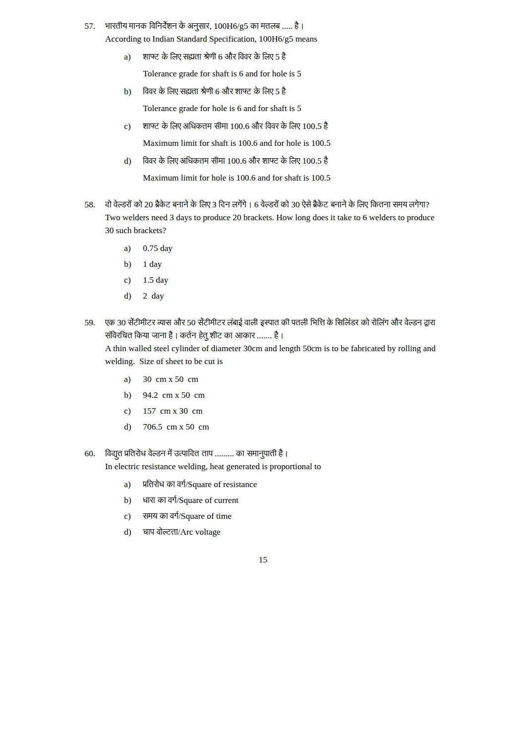57.
भारतीय मानक विनिर्देशन के अनुसार, 100H6/g5 का मतलब ..... है। According to Indian Standard Specification, 100H6/g5 means
a) शाफ्ट के लिए सह्यता श्रेणी 6 और विवर के लिए 5 है Tolerance grade for shaft is 6 and for hole is 5
b) विवर के लिए सह्यता श्रेणी 6 और शाफ्ट के लिए 5 है Tolerance grade for hole is 6 and for shaft is 5
c) शाफ्ट के लिए अधिकतम सीमा 100.6 और विवर के लिए 100.5 है Maximum limit for shaft is 100.6 and for hole is 100.5
d) विवर के लिए अधिकतम सीमा 100.6 और शाफ्ट के लिए 100.5 है Maximum limit for hole is 100.6 and for shaft is 100.5
58.
दो वेल्डरों को 20 ब्रैकेट बनाने के लिए 3 दिन लगेंगे। 6 वेल्डरों को 30 ऐसे ब्रैकेट बनाने के लिए कितना समय लगेगा? Two welders need 3 days to produce 20 brackets. How long does it take to 6 welders to produce 30 such brackets?
a) 0.75 day
b) 1 day
c) 1.5 day
d) 2 day
59.
एक 30 सेंटीमीटर व्यास और 50 सेंटीमीटर लंबाई वाली इस्पात की पतली भित्ति के सिलिंडर को रोलिंग और वेल्डन द्वारा संविरचित किया जाना है। कर्तन हेतु शीट का आकार ....... है। A thin walled steel cylinder of diameter 30cm and length 50cm is to be fabricated by rolling and welding. Size of sheet to be cut is
a) 30 cm x 50 cm
b) 94.2 cm x 50 cm
c) 157 cm x 30 cm
d) 706.5 cm x 50 cm
60.
विद्युत प्रतिरोध वेल्डन में उत्पादित ताप ......... का समानुपाती है। In electric resistance welding, heat generated is proportional to
a) प्रतिरोध का वर्ग/Square of resistance
b) धारा का वर्ग/Square of current
c) समय का वर्ग/Square of time
d) चाप वोल्टता/Arc voltage
15